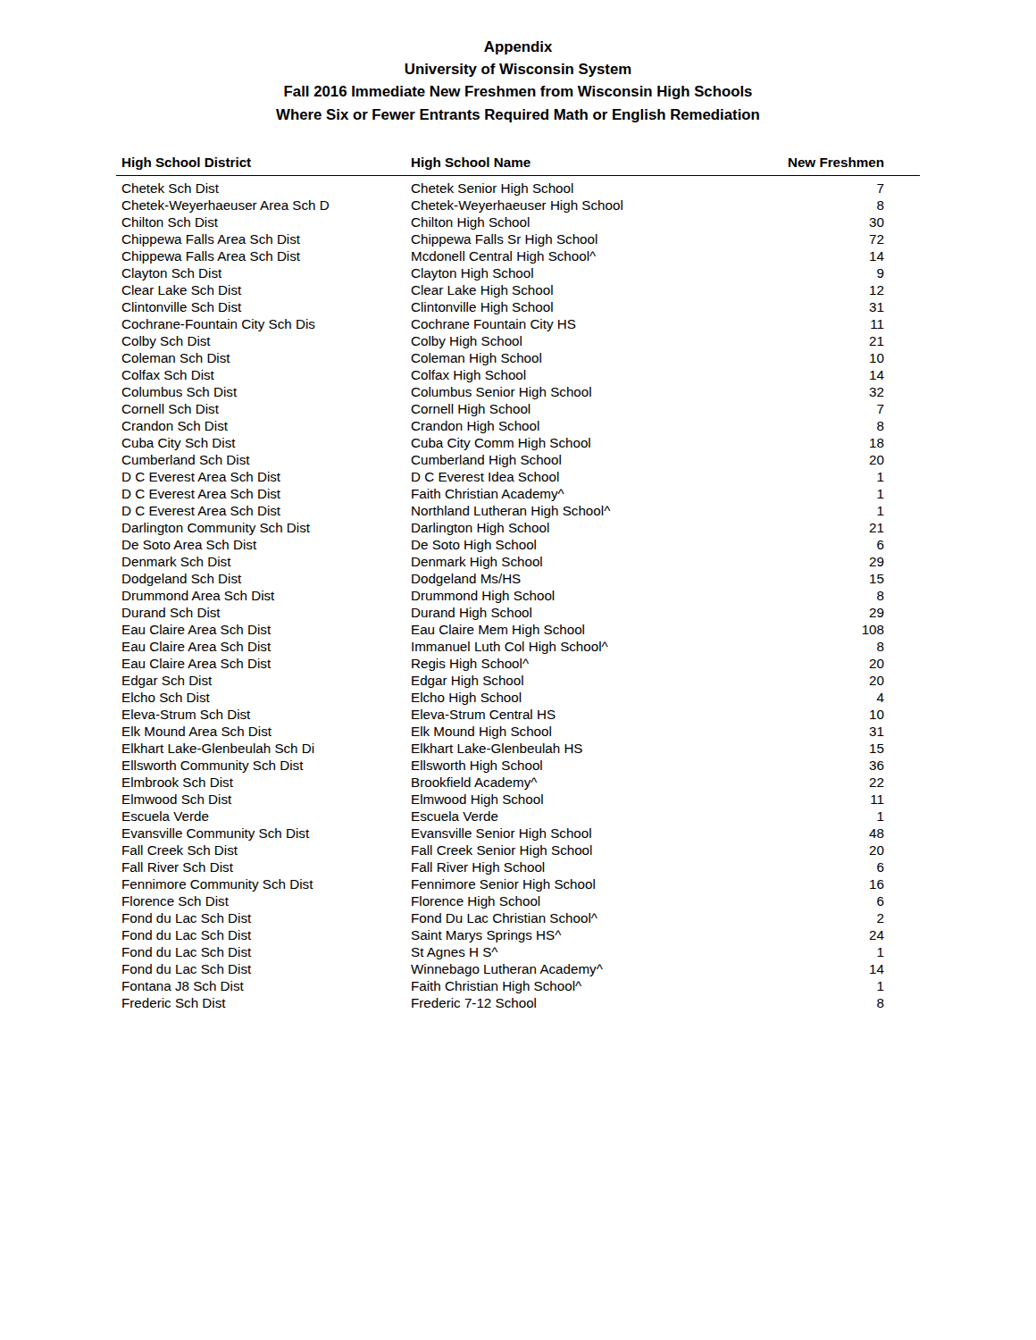Appendix
University of Wisconsin System
Fall 2016 Immediate New Freshmen from Wisconsin High Schools
Where Six or Fewer Entrants Required Math or English Remediation
| High School District | High School Name | New Freshmen |
| --- | --- | --- |
| Chetek Sch Dist | Chetek Senior High School | 7 |
| Chetek-Weyerhaeuser Area Sch D | Chetek-Weyerhaeuser High School | 8 |
| Chilton Sch Dist | Chilton High School | 30 |
| Chippewa Falls Area Sch Dist | Chippewa Falls Sr High School | 72 |
| Chippewa Falls Area Sch Dist | Mcdonell Central High School^ | 14 |
| Clayton Sch Dist | Clayton High School | 9 |
| Clear Lake Sch Dist | Clear Lake High School | 12 |
| Clintonville Sch Dist | Clintonville High School | 31 |
| Cochrane-Fountain City Sch Dis | Cochrane Fountain City HS | 11 |
| Colby Sch Dist | Colby High School | 21 |
| Coleman Sch Dist | Coleman High School | 10 |
| Colfax Sch Dist | Colfax High School | 14 |
| Columbus Sch Dist | Columbus Senior High School | 32 |
| Cornell Sch Dist | Cornell High School | 7 |
| Crandon Sch Dist | Crandon High School | 8 |
| Cuba City Sch Dist | Cuba City Comm High School | 18 |
| Cumberland Sch Dist | Cumberland High School | 20 |
| D C Everest Area Sch Dist | D C Everest Idea School | 1 |
| D C Everest Area Sch Dist | Faith Christian Academy^ | 1 |
| D C Everest Area Sch Dist | Northland Lutheran High School^ | 1 |
| Darlington Community Sch Dist | Darlington High School | 21 |
| De Soto Area Sch Dist | De Soto High School | 6 |
| Denmark Sch Dist | Denmark High School | 29 |
| Dodgeland Sch Dist | Dodgeland Ms/HS | 15 |
| Drummond Area Sch Dist | Drummond High School | 8 |
| Durand Sch Dist | Durand High School | 29 |
| Eau Claire Area Sch Dist | Eau Claire Mem High School | 108 |
| Eau Claire Area Sch Dist | Immanuel Luth Col High School^ | 8 |
| Eau Claire Area Sch Dist | Regis High School^ | 20 |
| Edgar Sch Dist | Edgar High School | 20 |
| Elcho Sch Dist | Elcho High School | 4 |
| Eleva-Strum Sch Dist | Eleva-Strum Central HS | 10 |
| Elk Mound Area Sch Dist | Elk Mound High School | 31 |
| Elkhart Lake-Glenbeulah Sch Di | Elkhart Lake-Glenbeulah HS | 15 |
| Ellsworth Community Sch Dist | Ellsworth High School | 36 |
| Elmbrook Sch Dist | Brookfield Academy^ | 22 |
| Elmwood Sch Dist | Elmwood High School | 11 |
| Escuela Verde | Escuela Verde | 1 |
| Evansville Community Sch Dist | Evansville Senior High School | 48 |
| Fall Creek Sch Dist | Fall Creek Senior High School | 20 |
| Fall River Sch Dist | Fall River High School | 6 |
| Fennimore Community Sch Dist | Fennimore Senior High School | 16 |
| Florence Sch Dist | Florence High School | 6 |
| Fond du Lac Sch Dist | Fond Du Lac Christian School^ | 2 |
| Fond du Lac Sch Dist | Saint Marys Springs HS^ | 24 |
| Fond du Lac Sch Dist | St Agnes H S^ | 1 |
| Fond du Lac Sch Dist | Winnebago Lutheran Academy^ | 14 |
| Fontana J8 Sch Dist | Faith Christian High School^ | 1 |
| Frederic Sch Dist | Frederic 7-12 School | 8 |